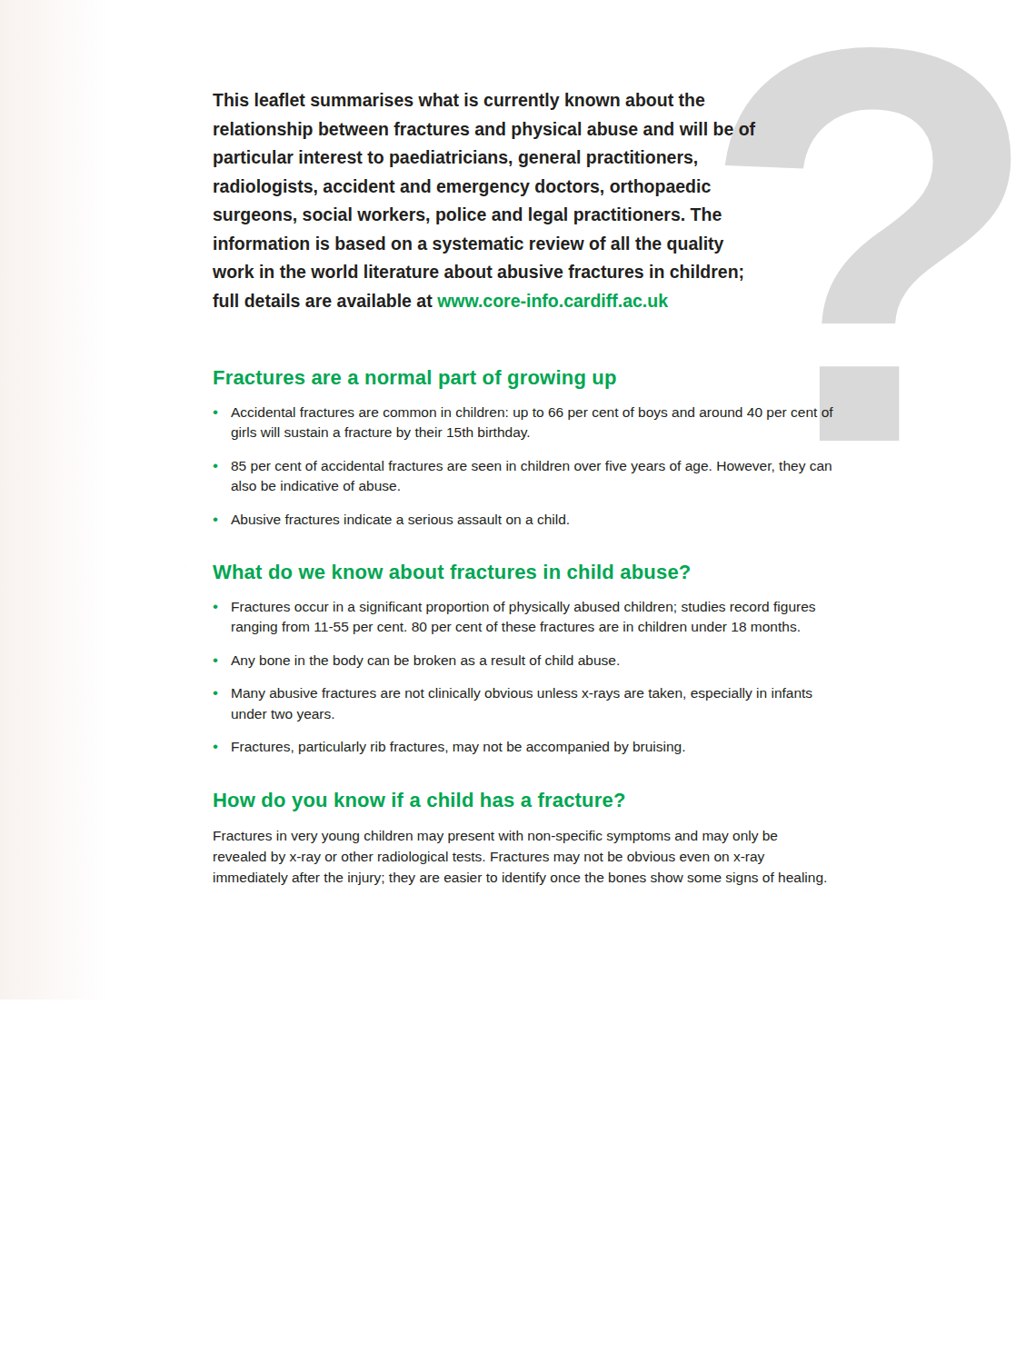?
This leaflet summarises what is currently known about the relationship between fractures and physical abuse and will be of particular interest to paediatricians, general practitioners, radiologists, accident and emergency doctors, orthopaedic surgeons, social workers, police and legal practitioners. The information is based on a systematic review of all the quality work in the world literature about abusive fractures in children; full details are available at www.core-info.cardiff.ac.uk
Fractures are a normal part of growing up
Accidental fractures are common in children: up to 66 per cent of boys and around 40 per cent of girls will sustain a fracture by their 15th birthday.
85 per cent of accidental fractures are seen in children over five years of age. However, they can also be indicative of abuse.
Abusive fractures indicate a serious assault on a child.
What do we know about fractures in child abuse?
Fractures occur in a significant proportion of physically abused children; studies record figures ranging from 11-55 per cent. 80 per cent of these fractures are in children under 18 months.
Any bone in the body can be broken as a result of child abuse.
Many abusive fractures are not clinically obvious unless x-rays are taken, especially in infants under two years.
Fractures, particularly rib fractures, may not be accompanied by bruising.
How do you know if a child has a fracture?
Fractures in very young children may present with non-specific symptoms and may only be revealed by x-ray or other radiological tests. Fractures may not be obvious even on x-ray immediately after the injury; they are easier to identify once the bones show some signs of healing.